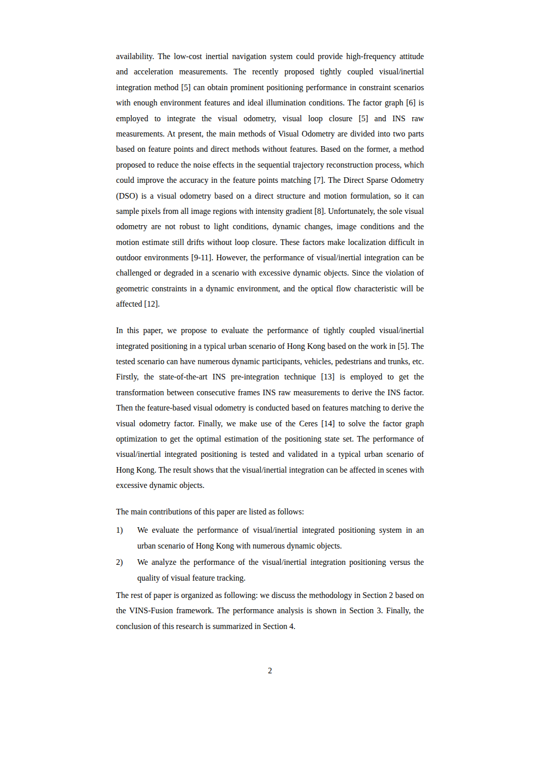availability. The low-cost inertial navigation system could provide high-frequency attitude and acceleration measurements. The recently proposed tightly coupled visual/inertial integration method [5] can obtain prominent positioning performance in constraint scenarios with enough environment features and ideal illumination conditions. The factor graph [6] is employed to integrate the visual odometry, visual loop closure [5] and INS raw measurements. At present, the main methods of Visual Odometry are divided into two parts based on feature points and direct methods without features. Based on the former, a method proposed to reduce the noise effects in the sequential trajectory reconstruction process, which could improve the accuracy in the feature points matching [7]. The Direct Sparse Odometry (DSO) is a visual odometry based on a direct structure and motion formulation, so it can sample pixels from all image regions with intensity gradient [8]. Unfortunately, the sole visual odometry are not robust to light conditions, dynamic changes, image conditions and the motion estimate still drifts without loop closure. These factors make localization difficult in outdoor environments [9-11]. However, the performance of visual/inertial integration can be challenged or degraded in a scenario with excessive dynamic objects. Since the violation of geometric constraints in a dynamic environment, and the optical flow characteristic will be affected [12].
In this paper, we propose to evaluate the performance of tightly coupled visual/inertial integrated positioning in a typical urban scenario of Hong Kong based on the work in [5]. The tested scenario can have numerous dynamic participants, vehicles, pedestrians and trunks, etc. Firstly, the state-of-the-art INS pre-integration technique [13] is employed to get the transformation between consecutive frames INS raw measurements to derive the INS factor. Then the feature-based visual odometry is conducted based on features matching to derive the visual odometry factor. Finally, we make use of the Ceres [14] to solve the factor graph optimization to get the optimal estimation of the positioning state set. The performance of visual/inertial integrated positioning is tested and validated in a typical urban scenario of Hong Kong. The result shows that the visual/inertial integration can be affected in scenes with excessive dynamic objects.
The main contributions of this paper are listed as follows:
We evaluate the performance of visual/inertial integrated positioning system in an urban scenario of Hong Kong with numerous dynamic objects.
We analyze the performance of the visual/inertial integration positioning versus the quality of visual feature tracking.
The rest of paper is organized as following: we discuss the methodology in Section 2 based on the VINS-Fusion framework. The performance analysis is shown in Section 3. Finally, the conclusion of this research is summarized in Section 4.
2